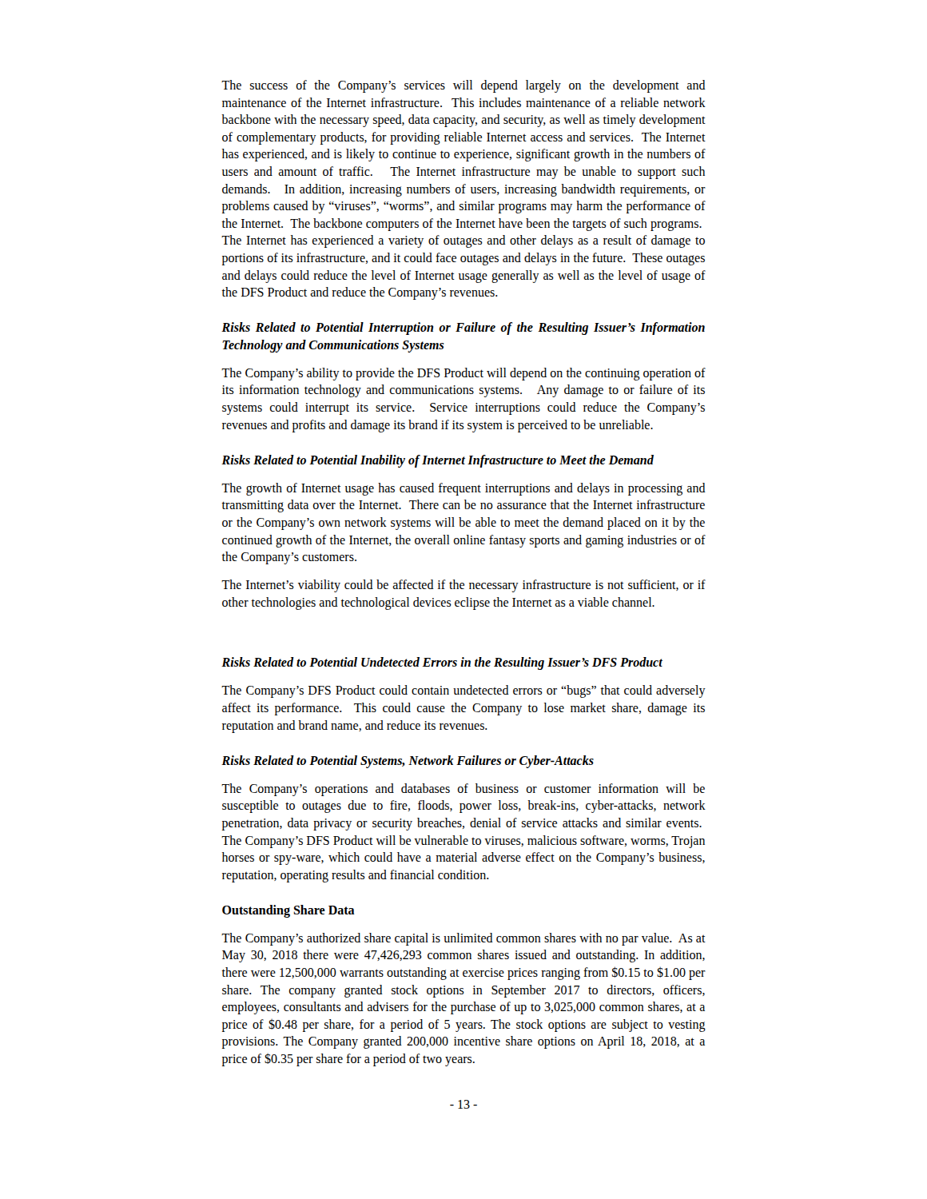The success of the Company’s services will depend largely on the development and maintenance of the Internet infrastructure. This includes maintenance of a reliable network backbone with the necessary speed, data capacity, and security, as well as timely development of complementary products, for providing reliable Internet access and services. The Internet has experienced, and is likely to continue to experience, significant growth in the numbers of users and amount of traffic. The Internet infrastructure may be unable to support such demands. In addition, increasing numbers of users, increasing bandwidth requirements, or problems caused by “viruses”, “worms”, and similar programs may harm the performance of the Internet. The backbone computers of the Internet have been the targets of such programs. The Internet has experienced a variety of outages and other delays as a result of damage to portions of its infrastructure, and it could face outages and delays in the future. These outages and delays could reduce the level of Internet usage generally as well as the level of usage of the DFS Product and reduce the Company’s revenues.
Risks Related to Potential Interruption or Failure of the Resulting Issuer’s Information Technology and Communications Systems
The Company’s ability to provide the DFS Product will depend on the continuing operation of its information technology and communications systems. Any damage to or failure of its systems could interrupt its service. Service interruptions could reduce the Company’s revenues and profits and damage its brand if its system is perceived to be unreliable.
Risks Related to Potential Inability of Internet Infrastructure to Meet the Demand
The growth of Internet usage has caused frequent interruptions and delays in processing and transmitting data over the Internet. There can be no assurance that the Internet infrastructure or the Company’s own network systems will be able to meet the demand placed on it by the continued growth of the Internet, the overall online fantasy sports and gaming industries or of the Company’s customers.
The Internet’s viability could be affected if the necessary infrastructure is not sufficient, or if other technologies and technological devices eclipse the Internet as a viable channel.
Risks Related to Potential Undetected Errors in the Resulting Issuer’s DFS Product
The Company’s DFS Product could contain undetected errors or “bugs” that could adversely affect its performance. This could cause the Company to lose market share, damage its reputation and brand name, and reduce its revenues.
Risks Related to Potential Systems, Network Failures or Cyber-Attacks
The Company’s operations and databases of business or customer information will be susceptible to outages due to fire, floods, power loss, break-ins, cyber-attacks, network penetration, data privacy or security breaches, denial of service attacks and similar events. The Company’s DFS Product will be vulnerable to viruses, malicious software, worms, Trojan horses or spy-ware, which could have a material adverse effect on the Company’s business, reputation, operating results and financial condition.
Outstanding Share Data
The Company’s authorized share capital is unlimited common shares with no par value. As at May 30, 2018 there were 47,426,293 common shares issued and outstanding. In addition, there were 12,500,000 warrants outstanding at exercise prices ranging from $0.15 to $1.00 per share. The company granted stock options in September 2017 to directors, officers, employees, consultants and advisers for the purchase of up to 3,025,000 common shares, at a price of $0.48 per share, for a period of 5 years. The stock options are subject to vesting provisions. The Company granted 200,000 incentive share options on April 18, 2018, at a price of $0.35 per share for a period of two years.
- 13 -